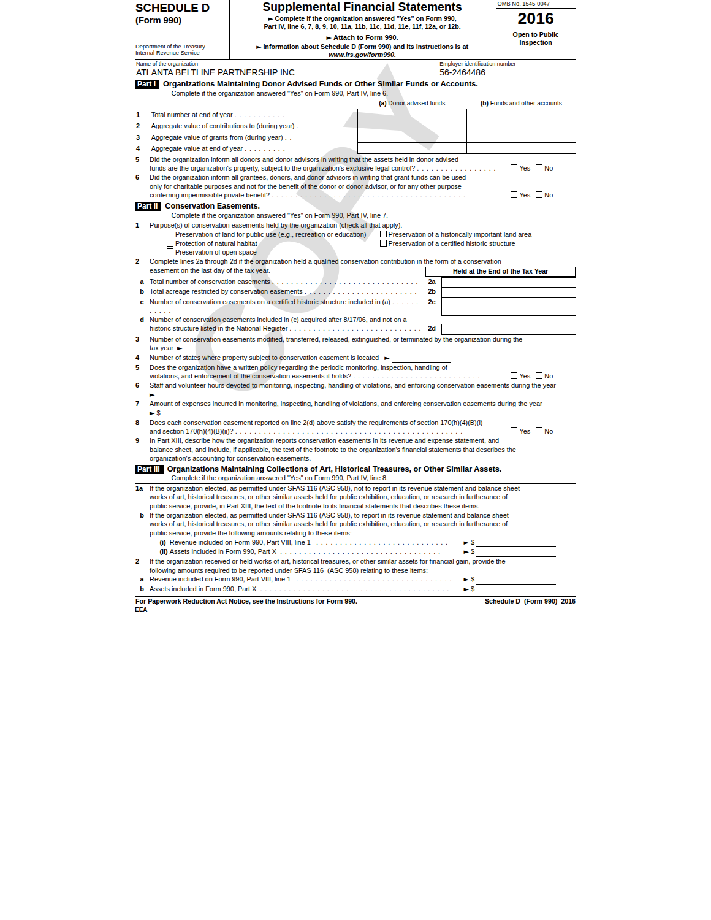COPY
| SCHEDULE D (Form 990) Department of the Treasury Internal Revenue Service | Supplemental Financial Statements ► Complete if the organization answered "Yes" on Form 990, Part IV, line 6, 7, 8, 9, 10, 11a, 11b, 11c, 11d, 11e, 11f, 12a, or 12b. ► Attach to Form 990. ► Information about Schedule D (Form 990) and its instructions is at www.irs.gov/form990. | OMB No. 1545-0047 2016 Open to Public Inspection |
| Name of the organization ATLANTA BELTLINE PARTNERSHIP INC | Employer identification number 56-2464486 |
Part I Organizations Maintaining Donor Advised Funds or Other Similar Funds or Accounts.
Complete if the organization answered "Yes" on Form 990, Part IV, line 6.
| | | (a) Donor advised funds | (b) Funds and other accounts |
| 1 | Total number at end of year . . . . . . . . . . . | | |
| 2 | Aggregate value of contributions to (during year) . | | |
| 3 | Aggregate value of grants from (during year) . . | | |
| 4 | Aggregate value at end of year . . . . . . . . . | | |
| 5 | Did the organization inform all donors and donor advisors in writing that the assets held in donor advised | |
| | funds are the organization's property, subject to the organization's exclusive legal control? . . . . . . . . . . . . . . . . . | Yes No |
| 6 | Did the organization inform all grantees, donors, and donor advisors in writing that grant funds can be used | |
| | only for charitable purposes and not for the benefit of the donor or donor advisor, or for any other purpose | |
| | conferring impermissible private benefit? . . . . . . . . . . . . . . . . . . . . . . . . . . . . . . . . . . . . . . . . . | Yes No |
Part II Conservation Easements.
Complete if the organization answered "Yes" on Form 990, Part IV, line 7.
| 1 | Purpose(s) of conservation easements held by the organization (check all that apply). |
| | Preservation of land for public use (e.g., recreation or education) | Preservation of a historically important land area |
| | Protection of natural habitat | Preservation of a certified historic structure |
| | Preservation of open space |
| 2 | Complete lines 2a through 2d if the organization held a qualified conservation contribution in the form of a conservation |
| | easement on the last day of the tax year. | Held at the End of the Tax Year |
| a | Total number of conservation easements . . . . . . . . . . . . . . . . . . . . . . . . . . . . . . . | 2a | |
| b | Total acreage restricted by conservation easements . . . . . . . . . . . . . . . . . . . . . . . . | 2b | |
| c | Number of conservation easements on a certified historic structure included in (a) . . . . . . . . . . . | 2c | |
| d | Number of conservation easements included in (c) acquired after 8/17/06, and not on a | | |
| | historic structure listed in the National Register . . . . . . . . . . . . . . . . . . . . . . . . . . . . | 2d | |
| 3 | Number of conservation easements modified, transferred, released, extinguished, or terminated by the organization during the |
| | tax year ► |
| 4 | Number of states where property subject to conservation easement is located ► |
| 5 | Does the organization have a written policy regarding the periodic monitoring, inspection, handling of | |
| | violations, and enforcement of the conservation easements it holds? . . . . . . . . . . . . . . . . . . . . . . . . . . . | Yes No |
| 6 | Staff and volunteer hours devoted to monitoring, inspecting, handling of violations, and enforcing conservation easements during the year |
| | ► |
| 7 | Amount of expenses incurred in monitoring, inspecting, handling of violations, and enforcing conservation easements during the year |
| | ► $ |
| 8 | Does each conservation easement reported on line 2(d) above satisfy the requirements of section 170(h)(4)(B)(i) | |
| | and section 170(h)(4)(B)(ii)? . . . . . . . . . . . . . . . . . . . . . . . . . . . . . . . . . . . . . . . . . . . . . . . . | Yes No |
| 9 | In Part XIII, describe how the organization reports conservation easements in its revenue and expense statement, and |
| | balance sheet, and include, if applicable, the text of the footnote to the organization's financial statements that describes the |
| | organization's accounting for conservation easements. |
Part III Organizations Maintaining Collections of Art, Historical Treasures, or Other Similar Assets.
Complete if the organization answered "Yes" on Form 990, Part IV, line 8.
| 1a | If the organization elected, as permitted under SFAS 116 (ASC 958), not to report in its revenue statement and balance sheet |
| | works of art, historical treasures, or other similar assets held for public exhibition, education, or research in furtherance of |
| | public service, provide, in Part XIII, the text of the footnote to its financial statements that describes these items. |
| b | If the organization elected, as permitted under SFAS 116 (ASC 958), to report in its revenue statement and balance sheet |
| | works of art, historical treasures, or other similar assets held for public exhibition, education, or research in furtherance of |
| | public service, provide the following amounts relating to these items: |
| | (i) Revenue included on Form 990, Part VIII, line 1 . . . . . . . . . . . . . . . . . . . . . . . . . . . . | ► $ |
| | (ii) Assets included in Form 990, Part X . . . . . . . . . . . . . . . . . . . . . . . . . . . . . . . . . . | ► $ |
| 2 | If the organization received or held works of art, historical treasures, or other similar assets for financial gain, provide the |
| | following amounts required to be reported under SFAS 116 (ASC 958) relating to these items: |
| a | Revenue included on Form 990, Part VIII, line 1 . . . . . . . . . . . . . . . . . . . . . . . . . . . . . . . . . | ► $ |
| b | Assets included in Form 990, Part X . . . . . . . . . . . . . . . . . . . . . . . . . . . . . . . . . . . . . . . . | ► $ |
| For Paperwork Reduction Act Notice, see the Instructions for Form 990. | Schedule D (Form 990) 2016 |
EEA